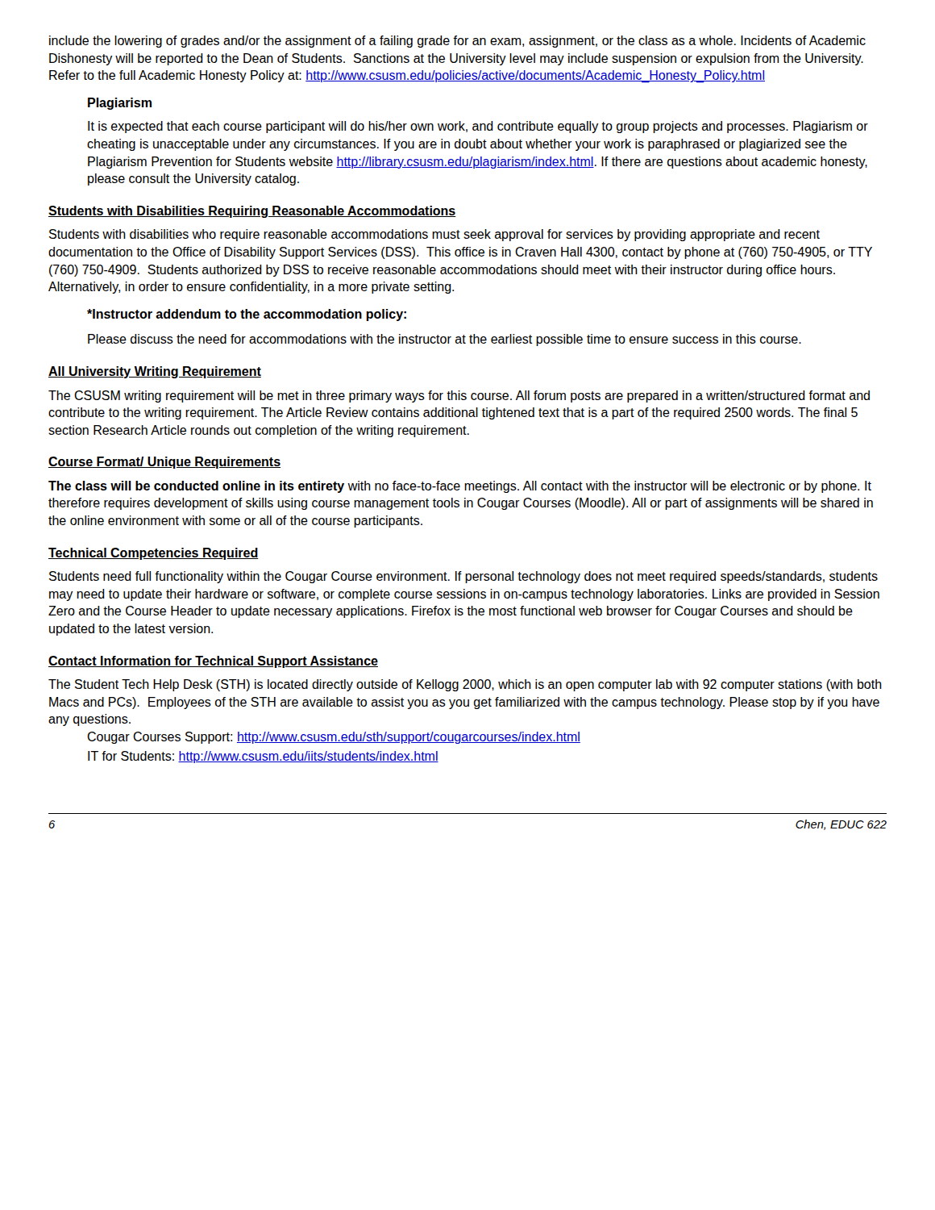include the lowering of grades and/or the assignment of a failing grade for an exam, assignment, or the class as a whole. Incidents of Academic Dishonesty will be reported to the Dean of Students. Sanctions at the University level may include suspension or expulsion from the University. Refer to the full Academic Honesty Policy at: http://www.csusm.edu/policies/active/documents/Academic_Honesty_Policy.html
Plagiarism
It is expected that each course participant will do his/her own work, and contribute equally to group projects and processes. Plagiarism or cheating is unacceptable under any circumstances. If you are in doubt about whether your work is paraphrased or plagiarized see the Plagiarism Prevention for Students website http://library.csusm.edu/plagiarism/index.html. If there are questions about academic honesty, please consult the University catalog.
Students with Disabilities Requiring Reasonable Accommodations
Students with disabilities who require reasonable accommodations must seek approval for services by providing appropriate and recent documentation to the Office of Disability Support Services (DSS). This office is in Craven Hall 4300, contact by phone at (760) 750-4905, or TTY (760) 750-4909. Students authorized by DSS to receive reasonable accommodations should meet with their instructor during office hours. Alternatively, in order to ensure confidentiality, in a more private setting.
*Instructor addendum to the accommodation policy:
Please discuss the need for accommodations with the instructor at the earliest possible time to ensure success in this course.
All University Writing Requirement
The CSUSM writing requirement will be met in three primary ways for this course. All forum posts are prepared in a written/structured format and contribute to the writing requirement. The Article Review contains additional tightened text that is a part of the required 2500 words. The final 5 section Research Article rounds out completion of the writing requirement.
Course Format/ Unique Requirements
The class will be conducted online in its entirety with no face-to-face meetings. All contact with the instructor will be electronic or by phone. It therefore requires development of skills using course management tools in Cougar Courses (Moodle). All or part of assignments will be shared in the online environment with some or all of the course participants.
Technical Competencies Required
Students need full functionality within the Cougar Course environment. If personal technology does not meet required speeds/standards, students may need to update their hardware or software, or complete course sessions in on-campus technology laboratories. Links are provided in Session Zero and the Course Header to update necessary applications. Firefox is the most functional web browser for Cougar Courses and should be updated to the latest version.
Contact Information for Technical Support Assistance
The Student Tech Help Desk (STH) is located directly outside of Kellogg 2000, which is an open computer lab with 92 computer stations (with both Macs and PCs). Employees of the STH are available to assist you as you get familiarized with the campus technology. Please stop by if you have any questions.
Cougar Courses Support: http://www.csusm.edu/sth/support/cougarcourses/index.html
IT for Students: http://www.csusm.edu/iits/students/index.html
6 Chen, EDUC 622